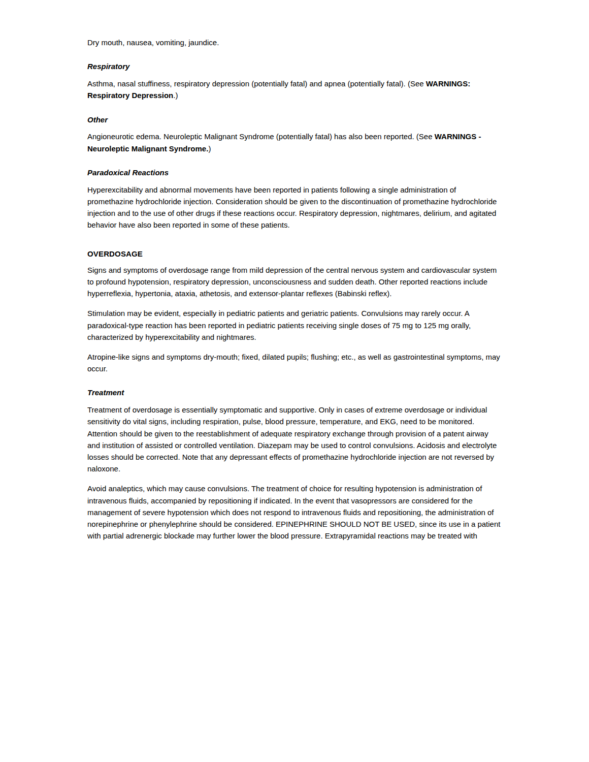Dry mouth, nausea, vomiting, jaundice.
Respiratory
Asthma, nasal stuffiness, respiratory depression (potentially fatal) and apnea (potentially fatal). (See WARNINGS: Respiratory Depression.)
Other
Angioneurotic edema. Neuroleptic Malignant Syndrome (potentially fatal) has also been reported. (See WARNINGS - Neuroleptic Malignant Syndrome.)
Paradoxical Reactions
Hyperexcitability and abnormal movements have been reported in patients following a single administration of promethazine hydrochloride injection. Consideration should be given to the discontinuation of promethazine hydrochloride injection and to the use of other drugs if these reactions occur. Respiratory depression, nightmares, delirium, and agitated behavior have also been reported in some of these patients.
OVERDOSAGE
Signs and symptoms of overdosage range from mild depression of the central nervous system and cardiovascular system to profound hypotension, respiratory depression, unconsciousness and sudden death. Other reported reactions include hyperreflexia, hypertonia, ataxia, athetosis, and extensor-plantar reflexes (Babinski reflex).
Stimulation may be evident, especially in pediatric patients and geriatric patients. Convulsions may rarely occur. A paradoxical-type reaction has been reported in pediatric patients receiving single doses of 75 mg to 125 mg orally, characterized by hyperexcitability and nightmares.
Atropine-like signs and symptoms dry-mouth; fixed, dilated pupils; flushing; etc., as well as gastrointestinal symptoms, may occur.
Treatment
Treatment of overdosage is essentially symptomatic and supportive. Only in cases of extreme overdosage or individual sensitivity do vital signs, including respiration, pulse, blood pressure, temperature, and EKG, need to be monitored. Attention should be given to the reestablishment of adequate respiratory exchange through provision of a patent airway and institution of assisted or controlled ventilation. Diazepam may be used to control convulsions. Acidosis and electrolyte losses should be corrected. Note that any depressant effects of promethazine hydrochloride injection are not reversed by naloxone.
Avoid analeptics, which may cause convulsions. The treatment of choice for resulting hypotension is administration of intravenous fluids, accompanied by repositioning if indicated. In the event that vasopressors are considered for the management of severe hypotension which does not respond to intravenous fluids and repositioning, the administration of norepinephrine or phenylephrine should be considered. EPINEPHRINE SHOULD NOT BE USED, since its use in a patient with partial adrenergic blockade may further lower the blood pressure. Extrapyramidal reactions may be treated with